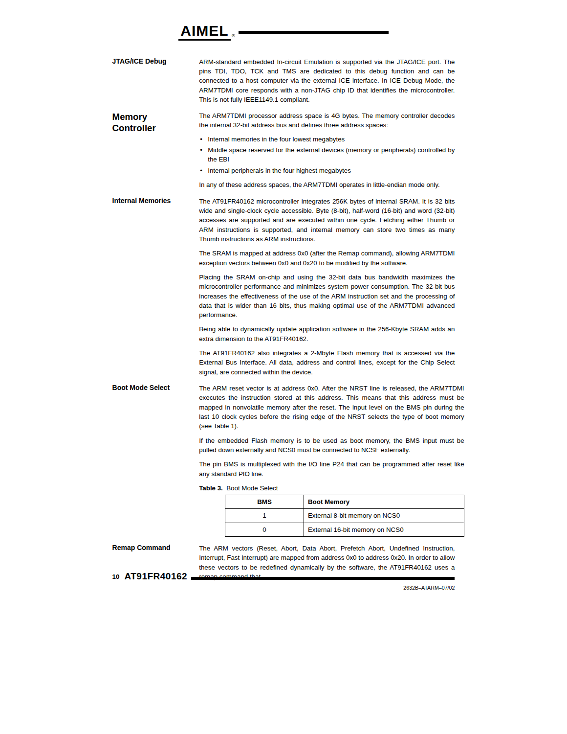AIMEL®
JTAG/ICE Debug
ARM-standard embedded In-circuit Emulation is supported via the JTAG/ICE port. The pins TDI, TDO, TCK and TMS are dedicated to this debug function and can be connected to a host computer via the external ICE interface. In ICE Debug Mode, the ARM7TDMI core responds with a non-JTAG chip ID that identifies the microcontroller. This is not fully IEEE1149.1 compliant.
Memory Controller
The ARM7TDMI processor address space is 4G bytes. The memory controller decodes the internal 32-bit address bus and defines three address spaces:
Internal memories in the four lowest megabytes
Middle space reserved for the external devices (memory or peripherals) controlled by the EBI
Internal peripherals in the four highest megabytes
In any of these address spaces, the ARM7TDMI operates in little-endian mode only.
Internal Memories
The AT91FR40162 microcontroller integrates 256K bytes of internal SRAM. It is 32 bits wide and single-clock cycle accessible. Byte (8-bit), half-word (16-bit) and word (32-bit) accesses are supported and are executed within one cycle. Fetching either Thumb or ARM instructions is supported, and internal memory can store two times as many Thumb instructions as ARM instructions.
The SRAM is mapped at address 0x0 (after the Remap command), allowing ARM7TDMI exception vectors between 0x0 and 0x20 to be modified by the software.
Placing the SRAM on-chip and using the 32-bit data bus bandwidth maximizes the microcontroller performance and minimizes system power consumption. The 32-bit bus increases the effectiveness of the use of the ARM instruction set and the processing of data that is wider than 16 bits, thus making optimal use of the ARM7TDMI advanced performance.
Being able to dynamically update application software in the 256-Kbyte SRAM adds an extra dimension to the AT91FR40162.
The AT91FR40162 also integrates a 2-Mbyte Flash memory that is accessed via the External Bus Interface. All data, address and control lines, except for the Chip Select signal, are connected within the device.
Boot Mode Select
The ARM reset vector is at address 0x0. After the NRST line is released, the ARM7TDMI executes the instruction stored at this address. This means that this address must be mapped in nonvolatile memory after the reset. The input level on the BMS pin during the last 10 clock cycles before the rising edge of the NRST selects the type of boot memory (see Table 1).
If the embedded Flash memory is to be used as boot memory, the BMS input must be pulled down externally and NCS0 must be connected to NCSF externally.
The pin BMS is multiplexed with the I/O line P24 that can be programmed after reset like any standard PIO line.
Table 3. Boot Mode Select
| BMS | Boot Memory |
| --- | --- |
| 1 | External 8-bit memory on NCS0 |
| 0 | External 16-bit memory on NCS0 |
Remap Command
The ARM vectors (Reset, Abort, Data Abort, Prefetch Abort, Undefined Instruction, Interrupt, Fast Interrupt) are mapped from address 0x0 to address 0x20. In order to allow these vectors to be redefined dynamically by the software, the AT91FR40162 uses a remap command that
10
AT91FR40162
2632B–ATARM–07/02